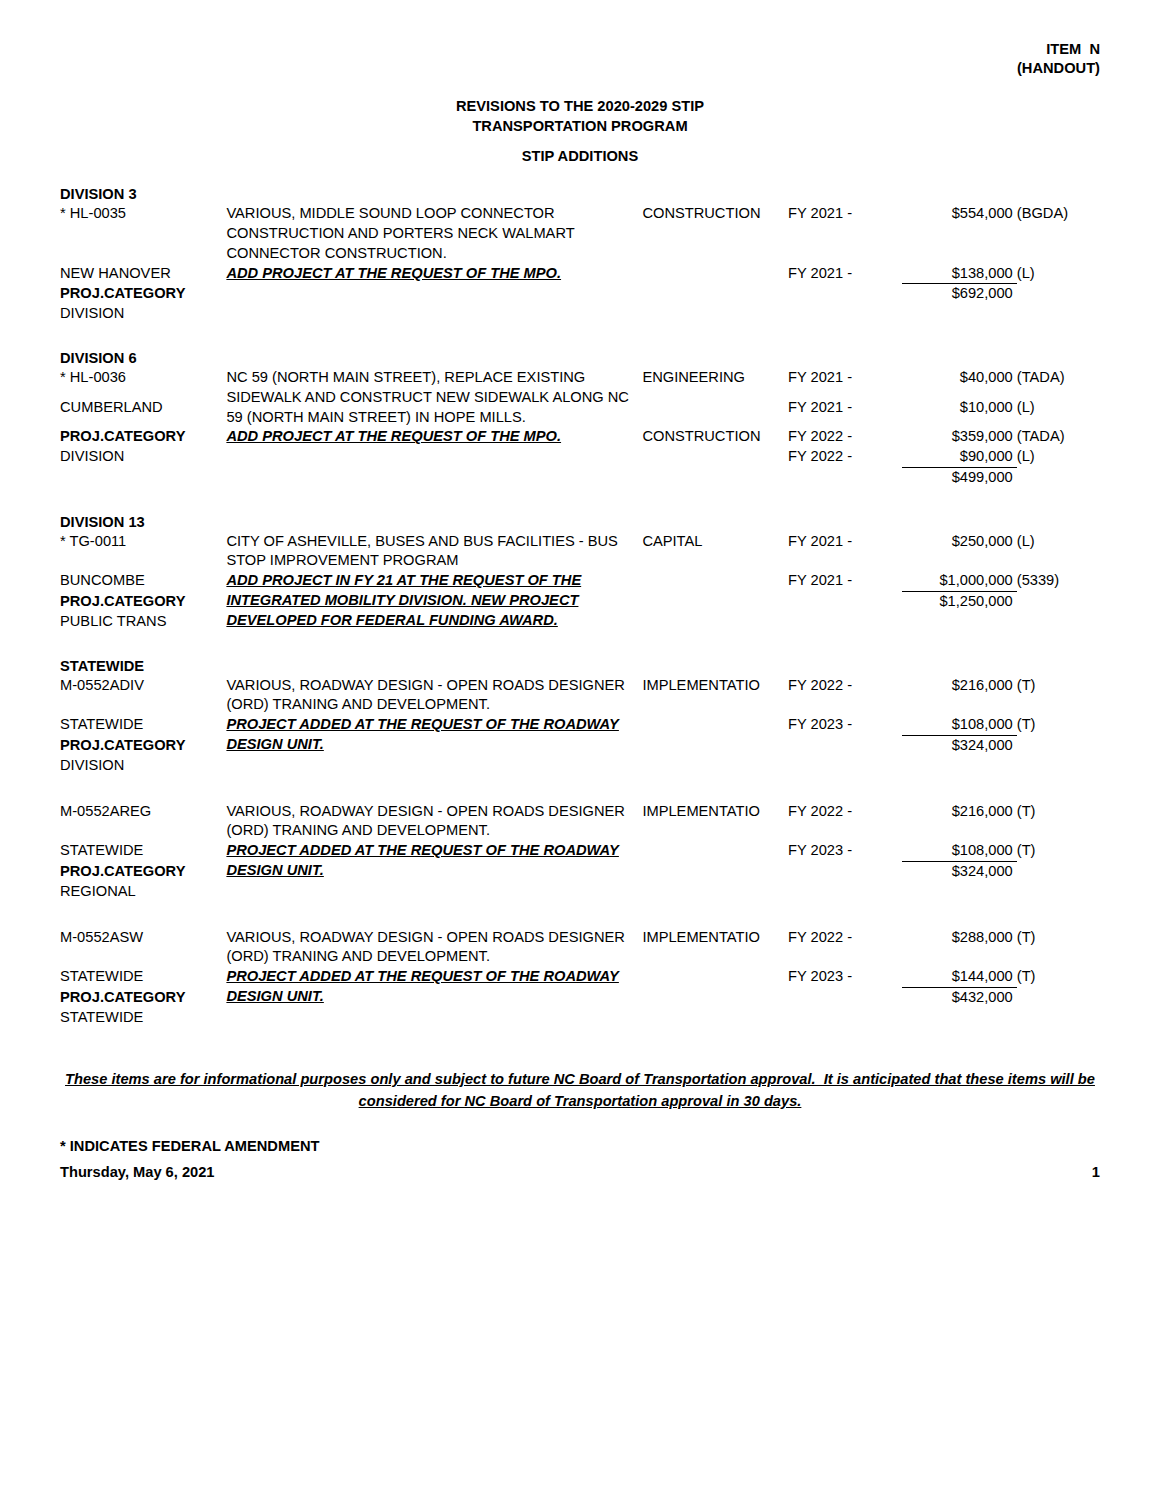ITEM N
(HANDOUT)
REVISIONS TO THE 2020-2029 STIP
TRANSPORTATION PROGRAM
STIP ADDITIONS
DIVISION 3
| * HL-0035 | VARIOUS, MIDDLE SOUND LOOP CONNECTOR CONSTRUCTION AND PORTERS NECK WALMART CONNECTOR CONSTRUCTION. | CONSTRUCTION | FY 2021 - | $554,000 | (BGDA) |
| NEW HANOVER | ADD PROJECT AT THE REQUEST OF THE MPO. | | FY 2021 - | $138,000 | (L) |
| PROJ.CATEGORY | | | $692,000 | |
| DIVISION | | | | |
DIVISION 6
| * HL-0036 | NC 59 (NORTH MAIN STREET), REPLACE EXISTING SIDEWALK AND CONSTRUCT NEW SIDEWALK ALONG NC 59 (NORTH MAIN STREET) IN HOPE MILLS. | ENGINEERING | FY 2021 - | $40,000 | (TADA) |
| CUMBERLAND | | FY 2021 - | $10,000 | (L) |
| PROJ.CATEGORY | ADD PROJECT AT THE REQUEST OF THE MPO. | CONSTRUCTION | FY 2022 - | $359,000 | (TADA) |
| DIVISION | | FY 2022 - | $90,000 | (L) |
| | | | $499,000 | |
DIVISION 13
| * TG-0011 | CITY OF ASHEVILLE, BUSES AND BUS FACILITIES - BUS STOP IMPROVEMENT PROGRAM | CAPITAL | FY 2021 - | $250,000 | (L) |
| BUNCOMBE | ADD PROJECT IN FY 21 AT THE REQUEST OF THE INTEGRATED MOBILITY DIVISION. NEW PROJECT DEVELOPED FOR FEDERAL FUNDING AWARD. | | FY 2021 - | $1,000,000 | (5339) |
| PROJ.CATEGORY | | | $1,250,000 | |
| PUBLIC TRANS | | | | |
STATEWIDE
| M-0552ADIV | VARIOUS, ROADWAY DESIGN - OPEN ROADS DESIGNER (ORD) TRANING AND DEVELOPMENT. | IMPLEMENTATIO | FY 2022 - | $216,000 | (T) |
| STATEWIDE | PROJECT ADDED AT THE REQUEST OF THE ROADWAY DESIGN UNIT. | | FY 2023 - | $108,000 | (T) |
| PROJ.CATEGORY | | | $324,000 | |
| DIVISION | | | | |
| M-0552AREG | VARIOUS, ROADWAY DESIGN - OPEN ROADS DESIGNER (ORD) TRANING AND DEVELOPMENT. | IMPLEMENTATIO | FY 2022 - | $216,000 | (T) |
| STATEWIDE | PROJECT ADDED AT THE REQUEST OF THE ROADWAY DESIGN UNIT. | | FY 2023 - | $108,000 | (T) |
| PROJ.CATEGORY | | | $324,000 | |
| REGIONAL | | | | |
| M-0552ASW | VARIOUS, ROADWAY DESIGN - OPEN ROADS DESIGNER (ORD) TRANING AND DEVELOPMENT. | IMPLEMENTATIO | FY 2022 - | $288,000 | (T) |
| STATEWIDE | PROJECT ADDED AT THE REQUEST OF THE ROADWAY DESIGN UNIT. | | FY 2023 - | $144,000 | (T) |
| PROJ.CATEGORY | | | $432,000 | |
| STATEWIDE | | | | |
These items are for informational purposes only and subject to future NC Board of Transportation approval. It is anticipated that these items will be considered for NC Board of Transportation approval in 30 days.
* INDICATES FEDERAL AMENDMENT
Thursday, May 6, 2021
1